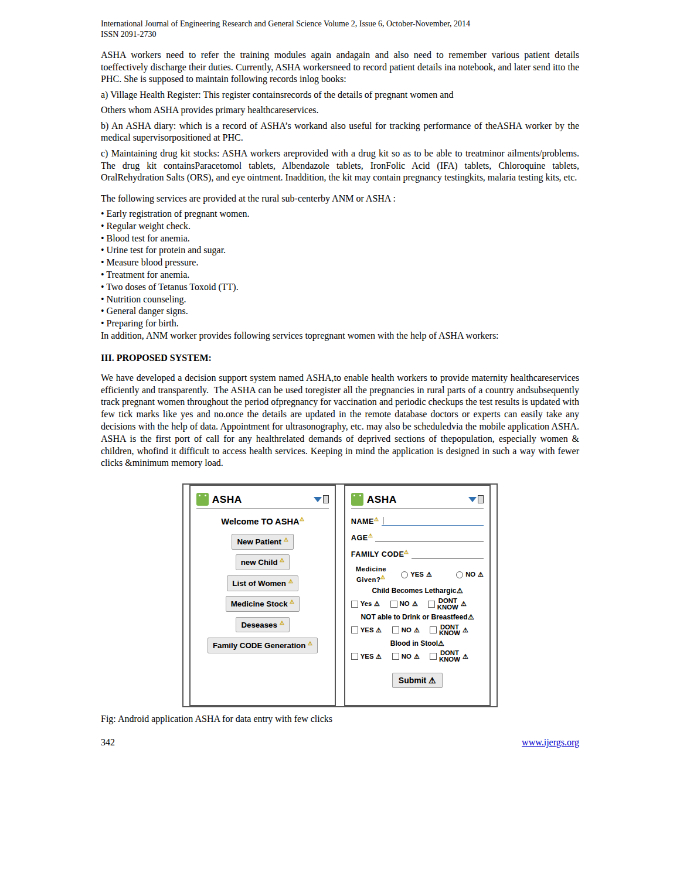International Journal of Engineering Research and General Science Volume 2, Issue 6, October-November, 2014
ISSN 2091-2730
ASHA workers need to refer the training modules again andagain and also need to remember various patient details toeffectively discharge their duties. Currently, ASHA workersneed to record patient details ina notebook, and later send itto the PHC. She is supposed to maintain following records inlog books:
a) Village Health Register: This register containsrecords of the details of pregnant women and
Others whom ASHA provides primary healthcareservices.
b) An ASHA diary: which is a record of ASHA’s workand also useful for tracking performance of theASHA worker by the medical supervisorpositioned at PHC.
c) Maintaining drug kit stocks: ASHA workers areprovided with a drug kit so as to be able to treatminor ailments/problems. The drug kit containsParacetomol tablets, Albendazole tablets, IronFolic Acid (IFA) tablets, Chloroquine tablets, OralRehydration Salts (ORS), and eye ointment. Inaddition, the kit may contain pregnancy testingkits, malaria testing kits, etc.
The following services are provided at the rural sub-centerby ANM or ASHA :
• Early registration of pregnant women.
• Regular weight check.
• Blood test for anemia.
• Urine test for protein and sugar.
• Measure blood pressure.
• Treatment for anemia.
• Two doses of Tetanus Toxoid (TT).
• Nutrition counseling.
• General danger signs.
• Preparing for birth.
In addition, ANM worker provides following services topregnant women with the help of ASHA workers:
III. PROPOSED SYSTEM:
We have developed a decision support system named ASHA,to enable health workers to provide maternity healthcareservices efficiently and transparently. The ASHA can be used toregister all the pregnancies in rural parts of a country andsubsequently track pregnant women throughout the period ofpregnancy for vaccination and periodic checkups the test results is updated with few tick marks like yes and no.once the details are updated in the remote database doctors or experts can easily take any decisions with the help of data. Appointment for ultrasonography, etc. may also be scheduledvia the mobile application ASHA. ASHA is the first port of call for any healthrelated demands of deprived sections of thepopulation, especially women & children, whofind it difficult to access health services. Keeping in mind the application is designed in such a way with fewer clicks &minimum memory load.
ASHA
Welcome TO ASHA⚠
New Patient ⚠
new Child ⚠
List of Women ⚠
Medicine Stock ⚠
Deseases ⚠
Family CODE Generation ⚠
ASHA
NAME⚠
AGE⚠
FAMILY CODE⚠
Medicine Given?⚠ YES⚠ NO⚠
Child Becomes Lethargic⚠
Yes⚠ NO⚠ DONT
KNOW⚠
NOT able to Drink or Breastfeed⚠
YES⚠ NO⚠ DONT
KNOW⚠
Blood in Stool⚠
YES⚠ NO⚠ DONT
KNOW⚠
Submit ⚠
Fig: Android application ASHA for data entry with few clicks
342 www.ijergs.org